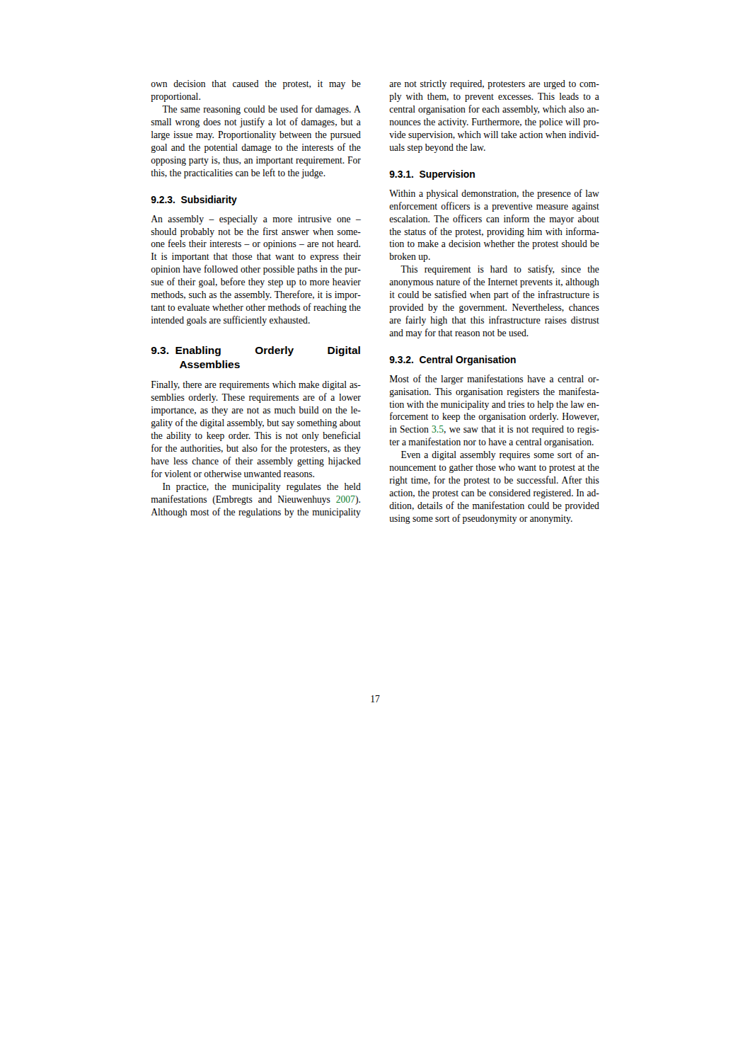own decision that caused the protest, it may be proportional.
The same reasoning could be used for damages. A small wrong does not justify a lot of damages, but a large issue may. Proportionality between the pursued goal and the potential damage to the interests of the opposing party is, thus, an important requirement. For this, the practicalities can be left to the judge.
9.2.3. Subsidiarity
An assembly – especially a more intrusive one – should probably not be the first answer when someone feels their interests – or opinions – are not heard. It is important that those that want to express their opinion have followed other possible paths in the pursue of their goal, before they step up to more heavier methods, such as the assembly. Therefore, it is important to evaluate whether other methods of reaching the intended goals are sufficiently exhausted.
9.3. Enabling Orderly Digital Assemblies
Finally, there are requirements which make digital assemblies orderly. These requirements are of a lower importance, as they are not as much build on the legality of the digital assembly, but say something about the ability to keep order. This is not only beneficial for the authorities, but also for the protesters, as they have less chance of their assembly getting hijacked for violent or otherwise unwanted reasons.
In practice, the municipality regulates the held manifestations (Embregts and Nieuwenhuys 2007). Although most of the regulations by the municipality are not strictly required, protesters are urged to comply with them, to prevent excesses. This leads to a central organisation for each assembly, which also announces the activity. Furthermore, the police will provide supervision, which will take action when individuals step beyond the law.
9.3.1. Supervision
Within a physical demonstration, the presence of law enforcement officers is a preventive measure against escalation. The officers can inform the mayor about the status of the protest, providing him with information to make a decision whether the protest should be broken up.
This requirement is hard to satisfy, since the anonymous nature of the Internet prevents it, although it could be satisfied when part of the infrastructure is provided by the government. Nevertheless, chances are fairly high that this infrastructure raises distrust and may for that reason not be used.
9.3.2. Central Organisation
Most of the larger manifestations have a central organisation. This organisation registers the manifestation with the municipality and tries to help the law enforcement to keep the organisation orderly. However, in Section 3.5, we saw that it is not required to register a manifestation nor to have a central organisation.
Even a digital assembly requires some sort of announcement to gather those who want to protest at the right time, for the protest to be successful. After this action, the protest can be considered registered. In addition, details of the manifestation could be provided using some sort of pseudonymity or anonymity.
17